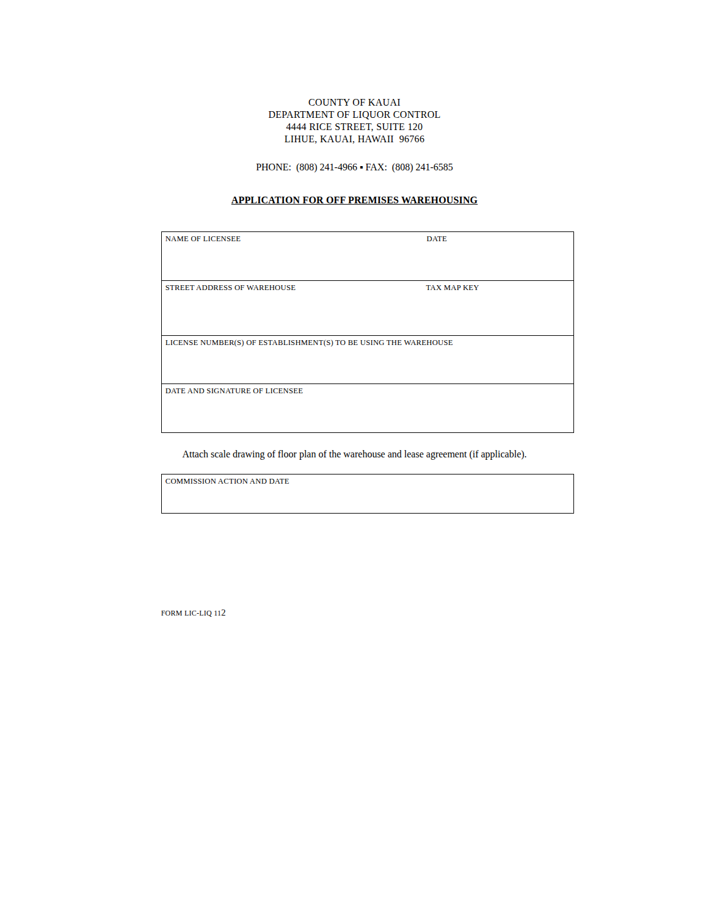COUNTY OF KAUAI
DEPARTMENT OF LIQUOR CONTROL
4444 RICE STREET, SUITE 120
LIHUE, KAUAI, HAWAII 96766
PHONE: (808) 241-4966 ▪ FAX: (808) 241-6585
APPLICATION FOR OFF PREMISES WAREHOUSING
| NAME OF LICENSEE DATE |
| STREET ADDRESS OF WAREHOUSE TAX MAP KEY |
| LICENSE NUMBER(S) OF ESTABLISHMENT(S) TO BE USING THE WAREHOUSE |
| DATE AND SIGNATURE OF LICENSEE |
Attach scale drawing of floor plan of the warehouse and lease agreement (if applicable).
| COMMISSION ACTION AND DATE |
FORM LIC-LIQ 112